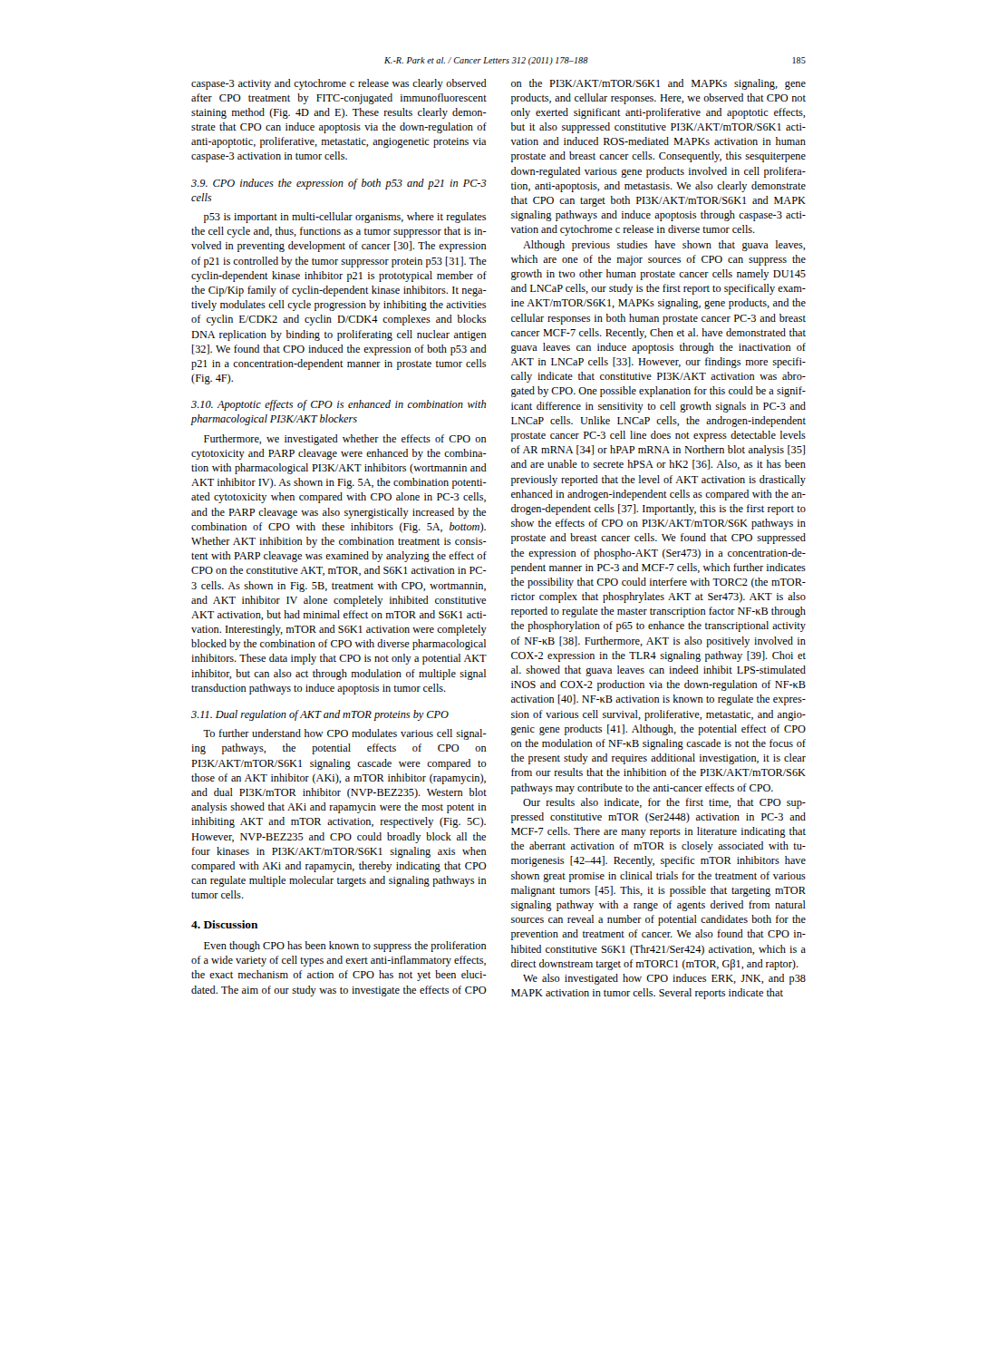K.-R. Park et al. / Cancer Letters 312 (2011) 178–188 185
caspase-3 activity and cytochrome c release was clearly observed after CPO treatment by FITC-conjugated immunofluorescent staining method (Fig. 4D and E). These results clearly demonstrate that CPO can induce apoptosis via the down-regulation of anti-apoptotic, proliferative, metastatic, angiogenetic proteins via caspase-3 activation in tumor cells.
3.9. CPO induces the expression of both p53 and p21 in PC-3 cells
p53 is important in multi-cellular organisms, where it regulates the cell cycle and, thus, functions as a tumor suppressor that is involved in preventing development of cancer [30]. The expression of p21 is controlled by the tumor suppressor protein p53 [31]. The cyclin-dependent kinase inhibitor p21 is prototypical member of the Cip/Kip family of cyclin-dependent kinase inhibitors. It negatively modulates cell cycle progression by inhibiting the activities of cyclin E/CDK2 and cyclin D/CDK4 complexes and blocks DNA replication by binding to proliferating cell nuclear antigen [32]. We found that CPO induced the expression of both p53 and p21 in a concentration-dependent manner in prostate tumor cells (Fig. 4F).
3.10. Apoptotic effects of CPO is enhanced in combination with pharmacological PI3K/AKT blockers
Furthermore, we investigated whether the effects of CPO on cytotoxicity and PARP cleavage were enhanced by the combination with pharmacological PI3K/AKT inhibitors (wortmannin and AKT inhibitor IV). As shown in Fig. 5A, the combination potentiated cytotoxicity when compared with CPO alone in PC-3 cells, and the PARP cleavage was also synergistically increased by the combination of CPO with these inhibitors (Fig. 5A, bottom). Whether AKT inhibition by the combination treatment is consistent with PARP cleavage was examined by analyzing the effect of CPO on the constitutive AKT, mTOR, and S6K1 activation in PC-3 cells. As shown in Fig. 5B, treatment with CPO, wortmannin, and AKT inhibitor IV alone completely inhibited constitutive AKT activation, but had minimal effect on mTOR and S6K1 activation. Interestingly, mTOR and S6K1 activation were completely blocked by the combination of CPO with diverse pharmacological inhibitors. These data imply that CPO is not only a potential AKT inhibitor, but can also act through modulation of multiple signal transduction pathways to induce apoptosis in tumor cells.
3.11. Dual regulation of AKT and mTOR proteins by CPO
To further understand how CPO modulates various cell signaling pathways, the potential effects of CPO on PI3K/AKT/mTOR/S6K1 signaling cascade were compared to those of an AKT inhibitor (AKi), a mTOR inhibitor (rapamycin), and dual PI3K/mTOR inhibitor (NVP-BEZ235). Western blot analysis showed that AKi and rapamycin were the most potent in inhibiting AKT and mTOR activation, respectively (Fig. 5C). However, NVP-BEZ235 and CPO could broadly block all the four kinases in PI3K/AKT/mTOR/S6K1 signaling axis when compared with AKi and rapamycin, thereby indicating that CPO can regulate multiple molecular targets and signaling pathways in tumor cells.
4. Discussion
Even though CPO has been known to suppress the proliferation of a wide variety of cell types and exert anti-inflammatory effects, the exact mechanism of action of CPO has not yet been elucidated. The aim of our study was to investigate the effects of CPO on the PI3K/AKT/mTOR/S6K1 and MAPKs signaling, gene products, and cellular responses. Here, we observed that CPO not only exerted significant anti-proliferative and apoptotic effects, but it also suppressed constitutive PI3K/AKT/mTOR/S6K1 activation and induced ROS-mediated MAPKs activation in human prostate and breast cancer cells. Consequently, this sesquiterpene down-regulated various gene products involved in cell proliferation, anti-apoptosis, and metastasis. We also clearly demonstrate that CPO can target both PI3K/AKT/mTOR/S6K1 and MAPK signaling pathways and induce apoptosis through caspase-3 activation and cytochrome c release in diverse tumor cells.
Although previous studies have shown that guava leaves, which are one of the major sources of CPO can suppress the growth in two other human prostate cancer cells namely DU145 and LNCaP cells, our study is the first report to specifically examine AKT/mTOR/S6K1, MAPKs signaling, gene products, and the cellular responses in both human prostate cancer PC-3 and breast cancer MCF-7 cells. Recently, Chen et al. have demonstrated that guava leaves can induce apoptosis through the inactivation of AKT in LNCaP cells [33]. However, our findings more specifically indicate that constitutive PI3K/AKT activation was abrogated by CPO. One possible explanation for this could be a significant difference in sensitivity to cell growth signals in PC-3 and LNCaP cells. Unlike LNCaP cells, the androgen-independent prostate cancer PC-3 cell line does not express detectable levels of AR mRNA [34] or hPAP mRNA in Northern blot analysis [35] and are unable to secrete hPSA or hK2 [36]. Also, as it has been previously reported that the level of AKT activation is drastically enhanced in androgen-independent cells as compared with the androgen-dependent cells [37]. Importantly, this is the first report to show the effects of CPO on PI3K/AKT/mTOR/S6K pathways in prostate and breast cancer cells. We found that CPO suppressed the expression of phospho-AKT (Ser473) in a concentration-dependent manner in PC-3 and MCF-7 cells, which further indicates the possibility that CPO could interfere with TORC2 (the mTOR-rictor complex that phosphrylates AKT at Ser473). AKT is also reported to regulate the master transcription factor NF-κ B through the phosphorylation of p65 to enhance the transcriptional activity of NF-κ B [38]. Furthermore, AKT is also positively involved in COX-2 expression in the TLR4 signaling pathway [39]. Choi et al. showed that guava leaves can indeed inhibit LPS-stimulated iNOS and COX-2 production via the down-regulation of NF-κ B activation [40]. NF-κ B activation is known to regulate the expression of various cell survival, proliferative, metastatic, and angiogenic gene products [41]. Although, the potential effect of CPO on the modulation of NF-κ B signaling cascade is not the focus of the present study and requires additional investigation, it is clear from our results that the inhibition of the PI3K/AKT/mTOR/S6K pathways may contribute to the anti-cancer effects of CPO.
Our results also indicate, for the first time, that CPO suppressed constitutive mTOR (Ser2448) activation in PC-3 and MCF-7 cells. There are many reports in literature indicating that the aberrant activation of mTOR is closely associated with tumorigenesis [42–44]. Recently, specific mTOR inhibitors have shown great promise in clinical trials for the treatment of various malignant tumors [45]. This, it is possible that targeting mTOR signaling pathway with a range of agents derived from natural sources can reveal a number of potential candidates both for the prevention and treatment of cancer. We also found that CPO inhibited constitutive S6K1 (Thr421/Ser424) activation, which is a direct downstream target of mTORC1 (mTOR, Gβ1, and raptor).
We also investigated how CPO induces ERK, JNK, and p38 MAPK activation in tumor cells. Several reports indicate that